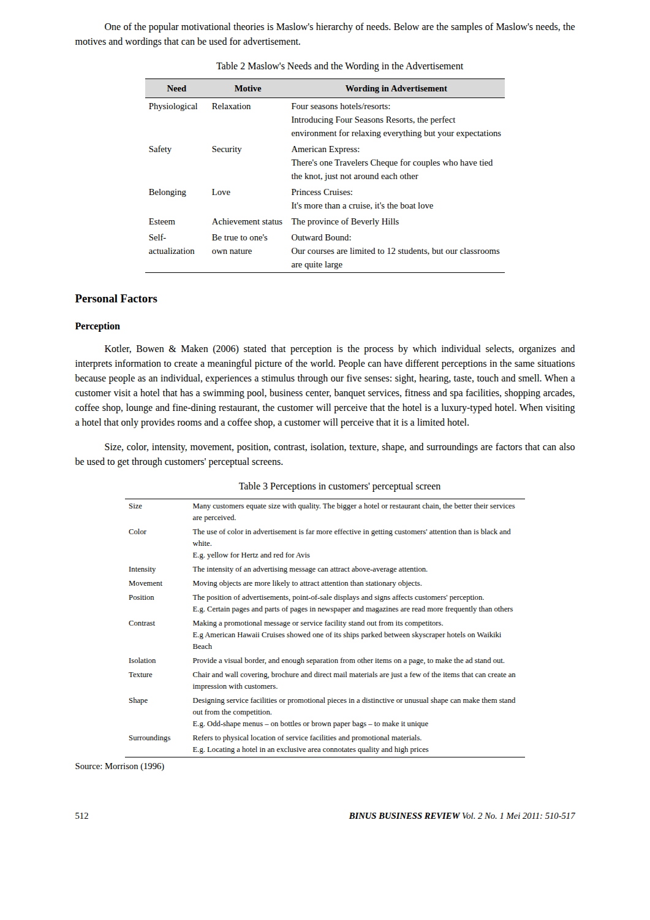One of the popular motivational theories is Maslow's hierarchy of needs. Below are the samples of Maslow's needs, the motives and wordings that can be used for advertisement.
Table 2 Maslow's Needs and the Wording in the Advertisement
| Need | Motive | Wording in Advertisement |
| --- | --- | --- |
| Physiological | Relaxation | Four seasons hotels/resorts: Introducing Four Seasons Resorts, the perfect environment for relaxing everything but your expectations |
| Safety | Security | American Express: There's one Travelers Cheque for couples who have tied the knot, just not around each other |
| Belonging | Love | Princess Cruises: It's more than a cruise, it's the boat love |
| Esteem | Achievement status | The province of Beverly Hills |
| Self-actualization | Be true to one's own nature | Outward Bound: Our courses are limited to 12 students, but our classrooms are quite large |
Personal Factors
Perception
Kotler, Bowen & Maken (2006) stated that perception is the process by which individual selects, organizes and interprets information to create a meaningful picture of the world. People can have different perceptions in the same situations because people as an individual, experiences a stimulus through our five senses: sight, hearing, taste, touch and smell. When a customer visit a hotel that has a swimming pool, business center, banquet services, fitness and spa facilities, shopping arcades, coffee shop, lounge and fine-dining restaurant, the customer will perceive that the hotel is a luxury-typed hotel. When visiting a hotel that only provides rooms and a coffee shop, a customer will perceive that it is a limited hotel.
Size, color, intensity, movement, position, contrast, isolation, texture, shape, and surroundings are factors that can also be used to get through customers' perceptual screens.
Table 3 Perceptions in customers' perceptual screen
| Size | Many customers equate size with quality. The bigger a hotel or restaurant chain, the better their services are perceived. |
| Color | The use of color in advertisement is far more effective in getting customers' attention than is black and white. E.g. yellow for Hertz and red for Avis |
| Intensity | The intensity of an advertising message can attract above-average attention. |
| Movement | Moving objects are more likely to attract attention than stationary objects. |
| Position | The position of advertisements, point-of-sale displays and signs affects customers' perception. E.g. Certain pages and parts of pages in newspaper and magazines are read more frequently than others |
| Contrast | Making a promotional message or service facility stand out from its competitors. E.g American Hawaii Cruises showed one of its ships parked between skyscraper hotels on Waikiki Beach |
| Isolation | Provide a visual border, and enough separation from other items on a page, to make the ad stand out. |
| Texture | Chair and wall covering, brochure and direct mail materials are just a few of the items that can create an impression with customers. |
| Shape | Designing service facilities or promotional pieces in a distinctive or unusual shape can make them stand out from the competition. E.g. Odd-shape menus – on bottles or brown paper bags – to make it unique |
| Surroundings | Refers to physical location of service facilities and promotional materials. E.g. Locating a hotel in an exclusive area connotates quality and high prices |
Source: Morrison (1996)
512 BINUS BUSINESS REVIEW Vol. 2 No. 1 Mei 2011: 510-517